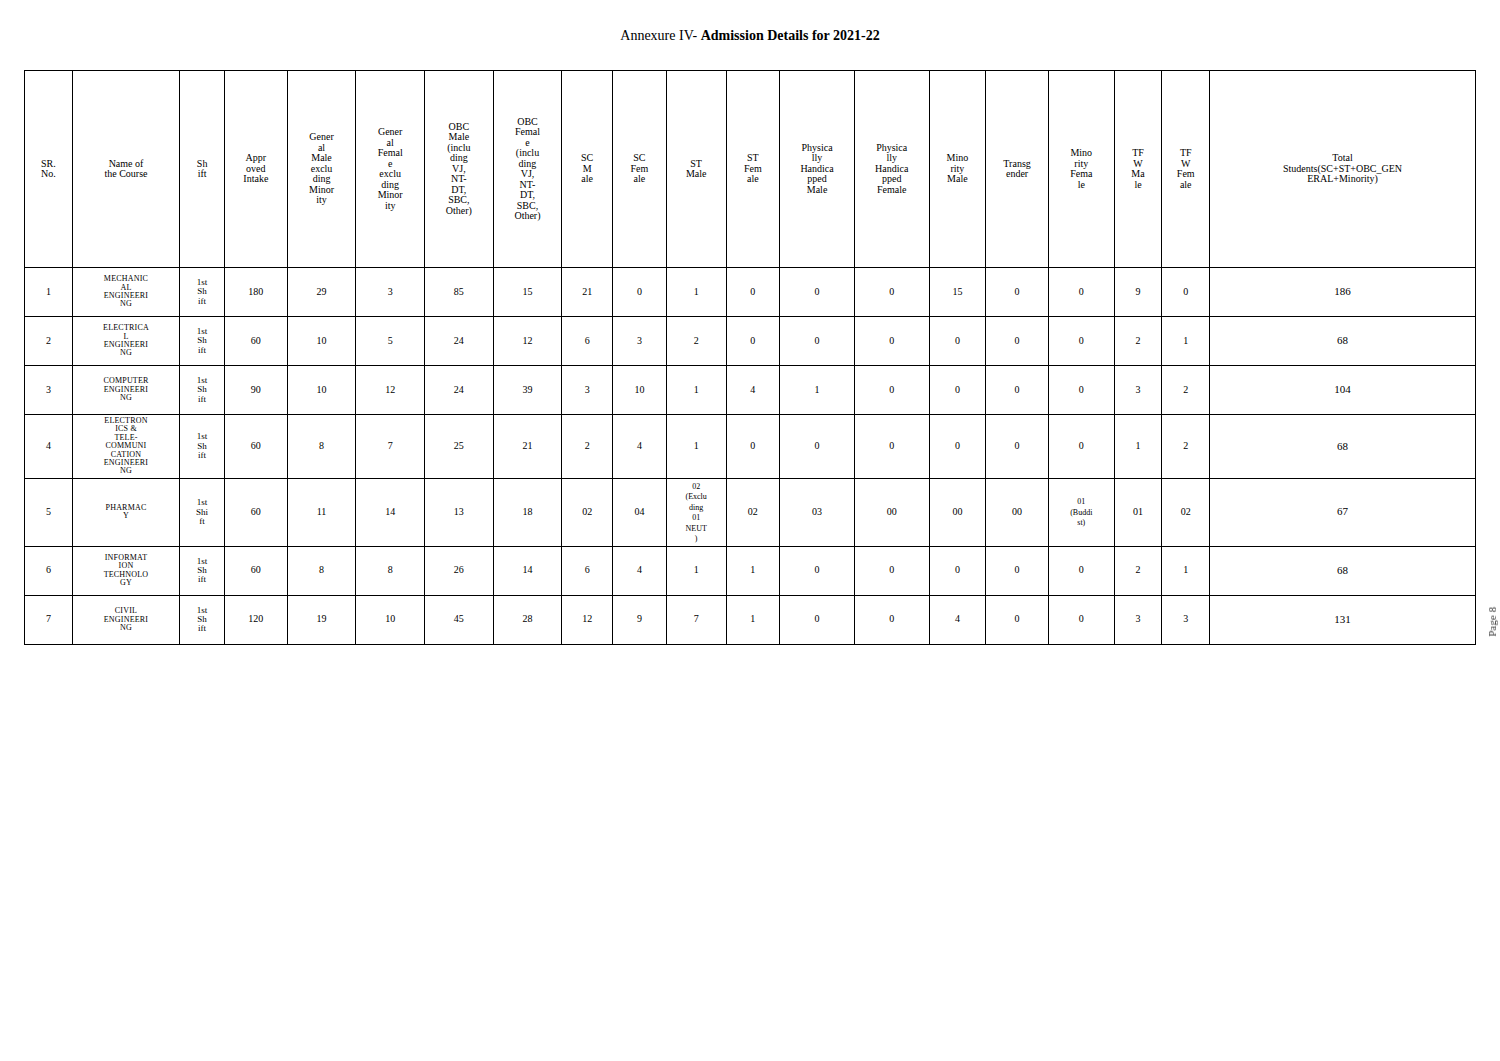Annexure IV- Admission Details for 2021-22
| SR. No. | Name of the Course | Sh ift | Appr oved Intake | Gener al Male exclu ding Minor ity | Gener al Femal e exclu ding Minor ity | OBC Male (inclu ding VJ, NT- DT, SBC, Other) | OBC Femal e (inclu ding VJ, NT- DT, SBC, Other) | SC M ale | SC Fem ale | ST Male | ST Fem ale | Physica lly Handica pped Male | Physica lly Handica pped Female | Mino rity Male | Transg ender | Mino rity Fema le | TF W Ma le | TF W Fem ale | Total Students(SC+ST+OBC_GEN ERAL+Minority) |
| --- | --- | --- | --- | --- | --- | --- | --- | --- | --- | --- | --- | --- | --- | --- | --- | --- | --- | --- | --- |
| 1 | MECHANIC AL ENGINEERI NG | 1st Sh ift | 180 | 29 | 3 | 85 | 15 | 21 | 0 | 1 | 0 | 0 | 0 | 15 | 0 | 0 | 9 | 0 | 186 |
| 2 | ELECTRICA L ENGINEERI NG | 1st Sh ift | 60 | 10 | 5 | 24 | 12 | 6 | 3 | 2 | 0 | 0 | 0 | 0 | 0 | 0 | 2 | 1 | 68 |
| 3 | COMPUTER ENGINEERI NG | 1st Sh ift | 90 | 10 | 12 | 24 | 39 | 3 | 10 | 1 | 4 | 1 | 0 | 0 | 0 | 0 | 3 | 2 | 104 |
| 4 | ELECTRON ICS & TELE- COMMUNI CATION ENGINEERI NG | 1st Sh ift | 60 | 8 | 7 | 25 | 21 | 2 | 4 | 1 | 0 | 0 | 0 | 0 | 0 | 0 | 1 | 2 | 68 |
| 5 | PHARMAC Y | 1st Shi ft | 60 | 11 | 14 | 13 | 18 | 02 | 04 | 02 (Exclu ding 01 NEUT ) | 02 | 03 | 00 | 00 | 00 | 01 (Buddi st) | 01 | 02 | 67 |
| 6 | INFORMAT ION TECHNOLO GY | 1st Sh ift | 60 | 8 | 8 | 26 | 14 | 6 | 4 | 1 | 1 | 0 | 0 | 0 | 0 | 0 | 2 | 1 | 68 |
| 7 | CIVIL ENGINEERI NG | 1st Sh ift | 120 | 19 | 10 | 45 | 28 | 12 | 9 | 7 | 1 | 0 | 0 | 4 | 0 | 0 | 3 | 3 | 131 |
Page 8